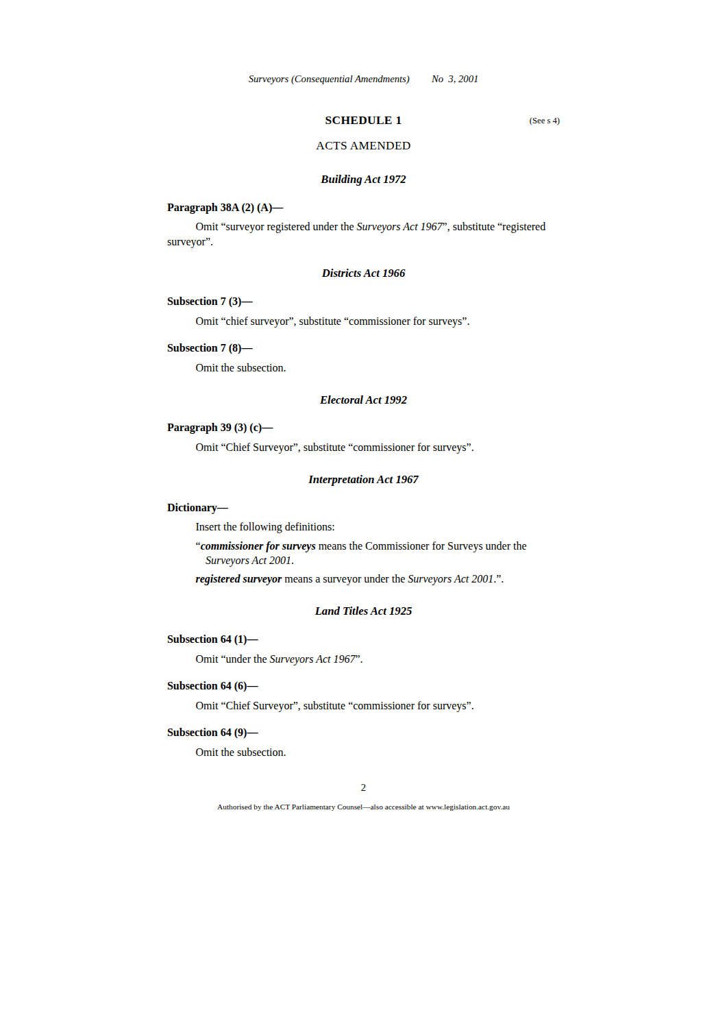Surveyors (Consequential Amendments)No 3, 2001
SCHEDULE 1 (See s 4)
ACTS AMENDED
Building Act 1972
Paragraph 38A (2) (A)—
Omit “surveyor registered under the Surveyors Act 1967”, substitute “registered surveyor”.
Districts Act 1966
Subsection 7 (3)—
Omit “chief surveyor”, substitute “commissioner for surveys”.
Subsection 7 (8)—
Omit the subsection.
Electoral Act 1992
Paragraph 39 (3) (c)—
Omit “Chief Surveyor”, substitute “commissioner for surveys”.
Interpretation Act 1967
Dictionary—
Insert the following definitions:
“commissioner for surveys means the Commissioner for Surveys under the Surveyors Act 2001.
registered surveyor means a surveyor under the Surveyors Act 2001.”.
Land Titles Act 1925
Subsection 64 (1)—
Omit “under the Surveyors Act 1967”.
Subsection 64 (6)—
Omit “Chief Surveyor”, substitute “commissioner for surveys”.
Subsection 64 (9)—
Omit the subsection.
2
Authorised by the ACT Parliamentary Counsel—also accessible at www.legislation.act.gov.au